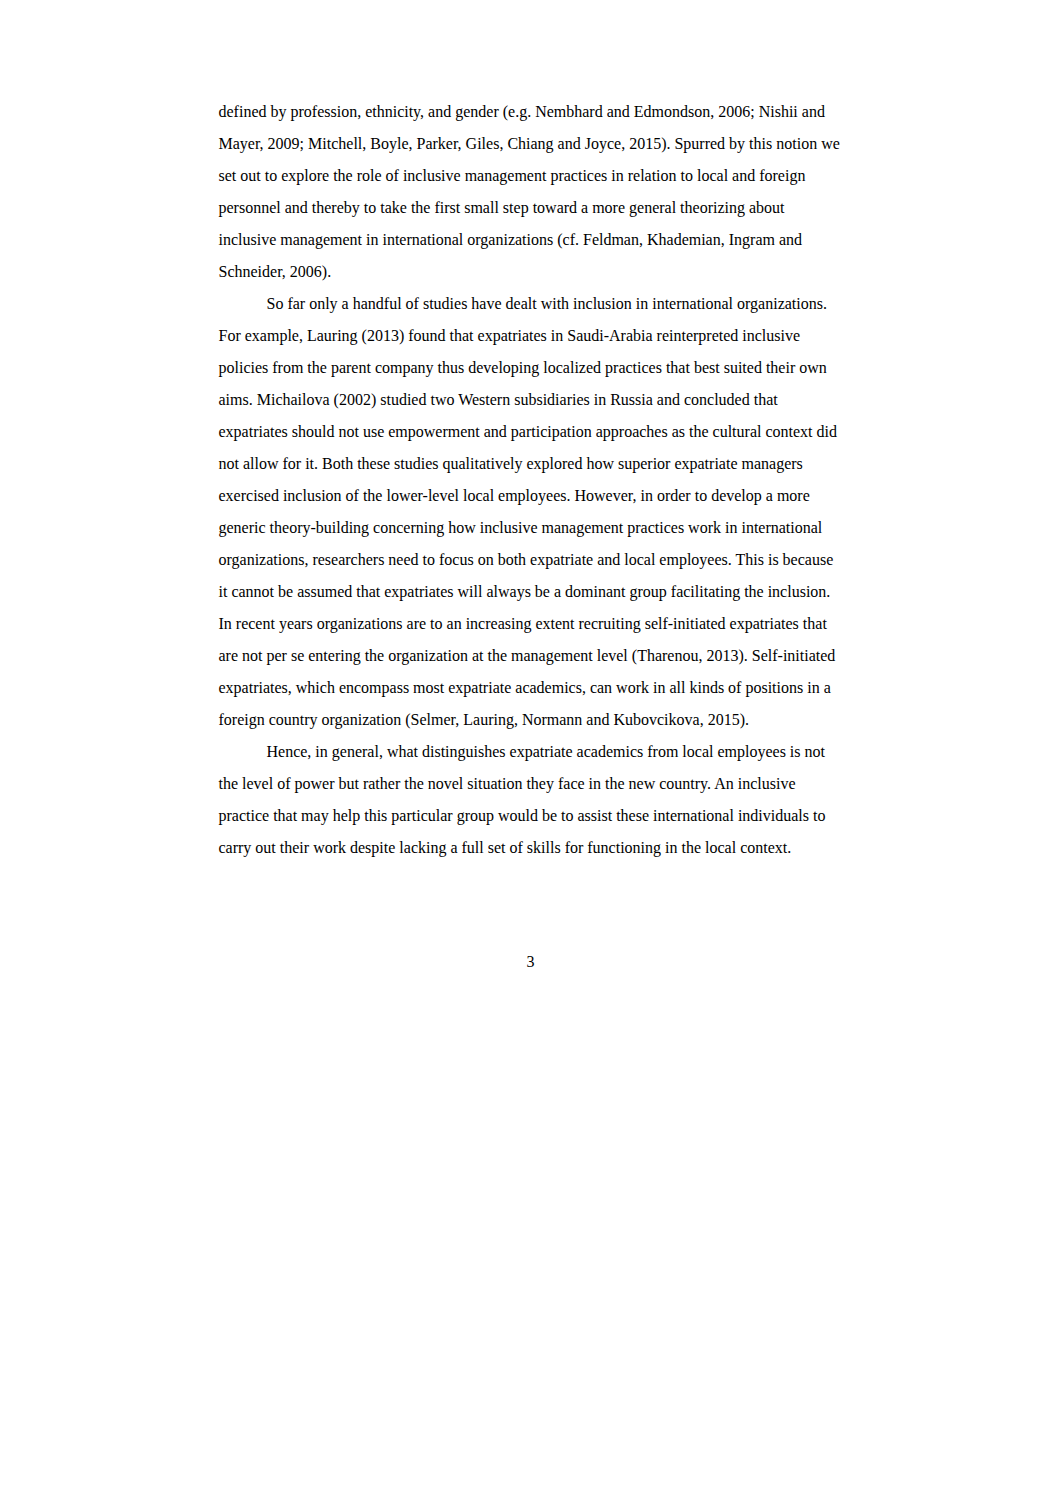defined by profession, ethnicity, and gender (e.g. Nembhard and Edmondson, 2006; Nishii and Mayer, 2009; Mitchell, Boyle, Parker, Giles, Chiang and Joyce, 2015). Spurred by this notion we set out to explore the role of inclusive management practices in relation to local and foreign personnel and thereby to take the first small step toward a more general theorizing about inclusive management in international organizations (cf. Feldman, Khademian, Ingram and Schneider, 2006).
So far only a handful of studies have dealt with inclusion in international organizations. For example, Lauring (2013) found that expatriates in Saudi-Arabia reinterpreted inclusive policies from the parent company thus developing localized practices that best suited their own aims. Michailova (2002) studied two Western subsidiaries in Russia and concluded that expatriates should not use empowerment and participation approaches as the cultural context did not allow for it. Both these studies qualitatively explored how superior expatriate managers exercised inclusion of the lower-level local employees. However, in order to develop a more generic theory-building concerning how inclusive management practices work in international organizations, researchers need to focus on both expatriate and local employees. This is because it cannot be assumed that expatriates will always be a dominant group facilitating the inclusion. In recent years organizations are to an increasing extent recruiting self-initiated expatriates that are not per se entering the organization at the management level (Tharenou, 2013). Self-initiated expatriates, which encompass most expatriate academics, can work in all kinds of positions in a foreign country organization (Selmer, Lauring, Normann and Kubovcikova, 2015).
Hence, in general, what distinguishes expatriate academics from local employees is not the level of power but rather the novel situation they face in the new country. An inclusive practice that may help this particular group would be to assist these international individuals to carry out their work despite lacking a full set of skills for functioning in the local context.
3